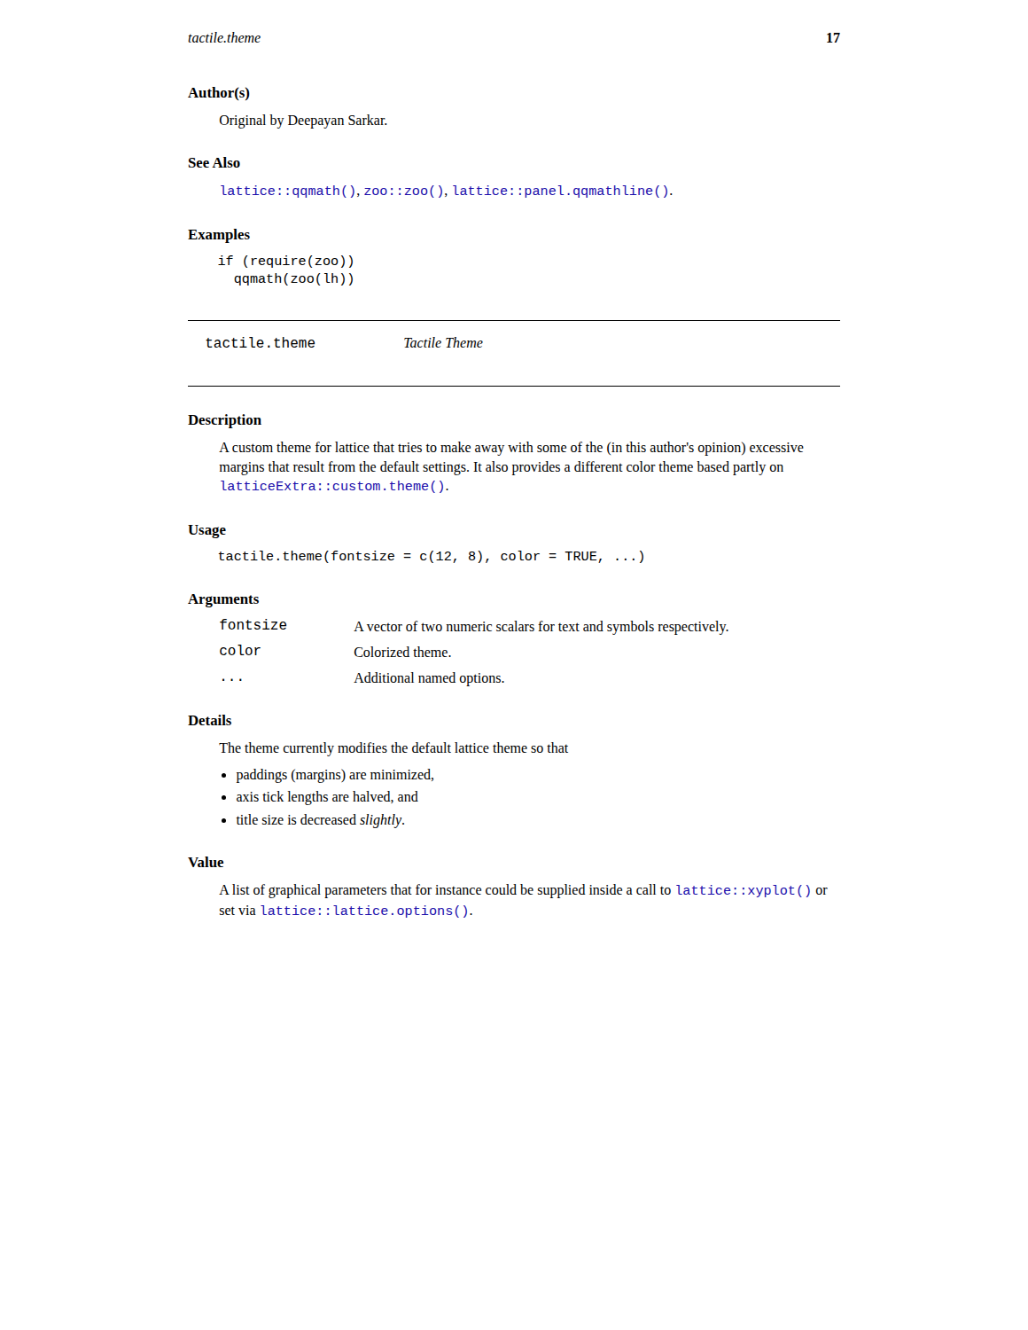tactile.theme 17
Author(s)
Original by Deepayan Sarkar.
See Also
lattice::qqmath(), zoo::zoo(), lattice::panel.qqmathline().
Examples
if (require(zoo))
  qqmath(zoo(lh))
tactile.theme Tactile Theme
Description
A custom theme for lattice that tries to make away with some of the (in this author's opinion) excessive margins that result from the default settings. It also provides a different color theme based partly on latticeExtra::custom.theme().
Usage
tactile.theme(fontsize = c(12, 8), color = TRUE, ...)
Arguments
fontsize
A vector of two numeric scalars for text and symbols respectively.
color
Colorized theme.
...
Additional named options.
Details
The theme currently modifies the default lattice theme so that
paddings (margins) are minimized,
axis tick lengths are halved, and
title size is decreased slightly.
Value
A list of graphical parameters that for instance could be supplied inside a call to lattice::xyplot() or set via lattice::lattice.options().